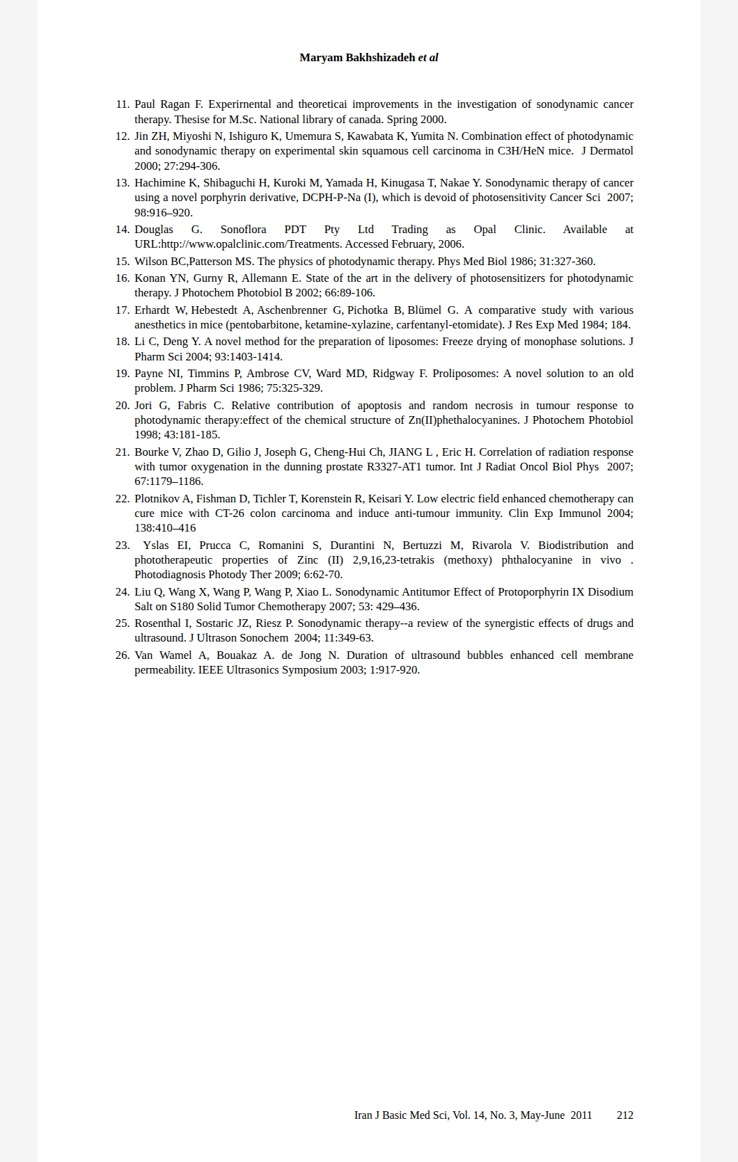Maryam Bakhshizadeh et al
11. Paul Ragan F. Experirnental and theoreticai improvements in the investigation of sonodynamic cancer therapy. Thesise for M.Sc. National library of canada. Spring 2000.
12. Jin ZH, Miyoshi N, Ishiguro K, Umemura S, Kawabata K, Yumita N. Combination effect of photodynamic and sonodynamic therapy on experimental skin squamous cell carcinoma in C3H/HeN mice. J Dermatol 2000; 27:294-306.
13. Hachimine K, Shibaguchi H, Kuroki M, Yamada H, Kinugasa T, Nakae Y. Sonodynamic therapy of cancer using a novel porphyrin derivative, DCPH-P-Na (I), which is devoid of photosensitivity Cancer Sci 2007; 98:916–920.
14. Douglas G. Sonoflora PDT Pty Ltd Trading as Opal Clinic. Available at URL:http://www.opalclinic.com/Treatments. Accessed February, 2006.
15. Wilson BC,Patterson MS. The physics of photodynamic therapy. Phys Med Biol 1986; 31:327-360.
16. Konan YN, Gurny R, Allemann E. State of the art in the delivery of photosensitizers for photodynamic therapy. J Photochem Photobiol B 2002; 66:89-106.
17. Erhardt W, Hebestedt A, Aschenbrenner G, Pichotka B, Blümel G. A comparative study with various anesthetics in mice (pentobarbitone, ketamine-xylazine, carfentanyl-etomidate). J Res Exp Med 1984; 184.
18. Li C, Deng Y. A novel method for the preparation of liposomes: Freeze drying of monophase solutions. J Pharm Sci 2004; 93:1403-1414.
19. Payne NI, Timmins P, Ambrose CV, Ward MD, Ridgway F. Proliposomes: A novel solution to an old problem. J Pharm Sci 1986; 75:325-329.
20. Jori G, Fabris C. Relative contribution of apoptosis and random necrosis in tumour response to photodynamic therapy:effect of the chemical structure of Zn(II)phethalocyanines. J Photochem Photobiol 1998; 43:181-185.
21. Bourke V, Zhao D, Gilio J, Joseph G, Cheng-Hui Ch, JIANG L , Eric H. Correlation of radiation response with tumor oxygenation in the dunning prostate R3327-AT1 tumor. Int J Radiat Oncol Biol Phys 2007; 67:1179–1186.
22. Plotnikov A, Fishman D, Tichler T, Korenstein R, Keisari Y. Low electric field enhanced chemotherapy can cure mice with CT-26 colon carcinoma and induce anti-tumour immunity. Clin Exp Immunol 2004; 138:410–416
23. Yslas EI, Prucca C, Romanini S, Durantini N, Bertuzzi M, Rivarola V. Biodistribution and phototherapeutic properties of Zinc (II) 2,9,16,23-tetrakis (methoxy) phthalocyanine in vivo . Photodiagnosis Photody Ther 2009; 6:62-70.
24. Liu Q, Wang X, Wang P, Wang P, Xiao L. Sonodynamic Antitumor Effect of Protoporphyrin IX Disodium Salt on S180 Solid Tumor Chemotherapy 2007; 53: 429–436.
25. Rosenthal I, Sostaric JZ, Riesz P. Sonodynamic therapy--a review of the synergistic effects of drugs and ultrasound. J Ultrason Sonochem 2004; 11:349-63.
26. Van Wamel A, Bouakaz A. de Jong N. Duration of ultrasound bubbles enhanced cell membrane permeability. IEEE Ultrasonics Symposium 2003; 1:917-920.
Iran J Basic Med Sci, Vol. 14, No. 3, May-June 2011212